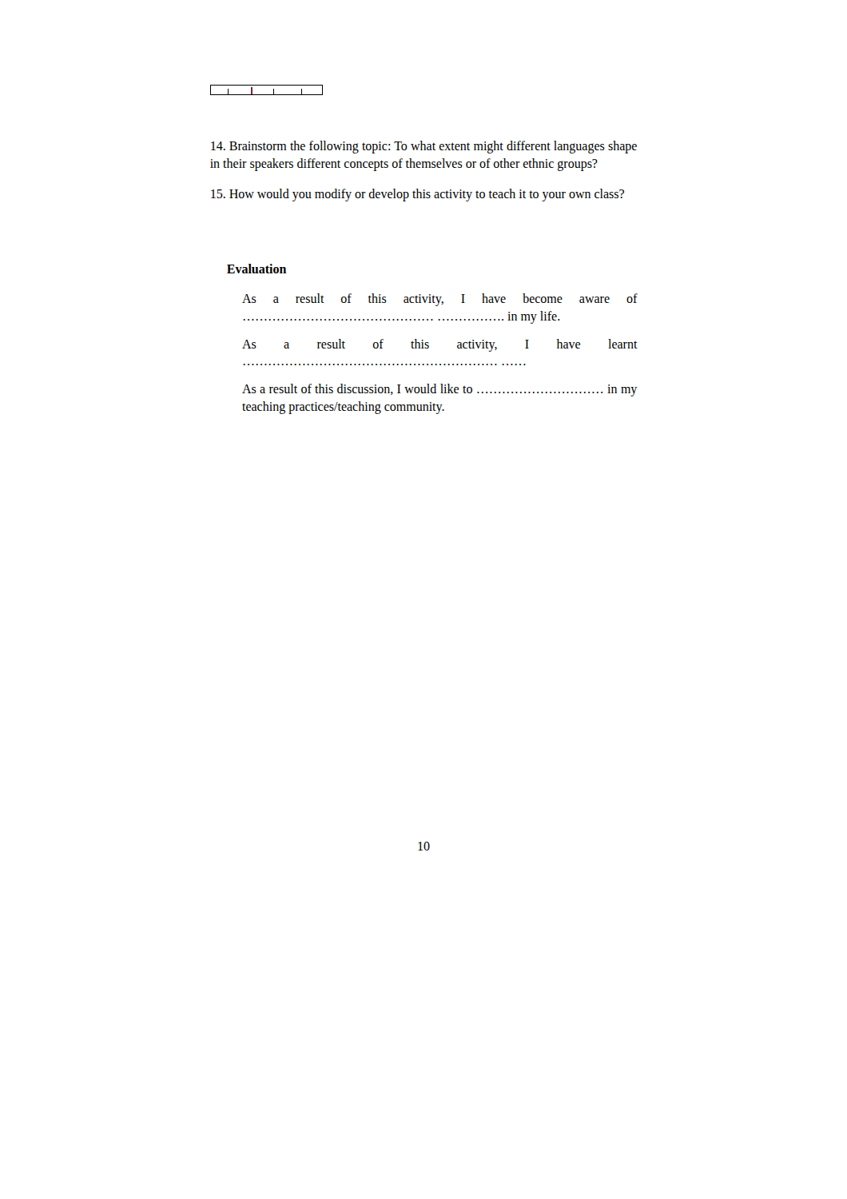14. Brainstorm the following topic: To what extent might different languages shape in their speakers different concepts of themselves or of other ethnic groups?
15. How would you modify or develop this activity to teach it to your own class?
Evaluation
As a result of this activity, I have become aware of ……………………………………… ……………. in my life.
As a result of this activity, I have learnt …………………………………………………… ……
As a result of this discussion, I would like to ………………………… in my teaching practices/teaching community.
10